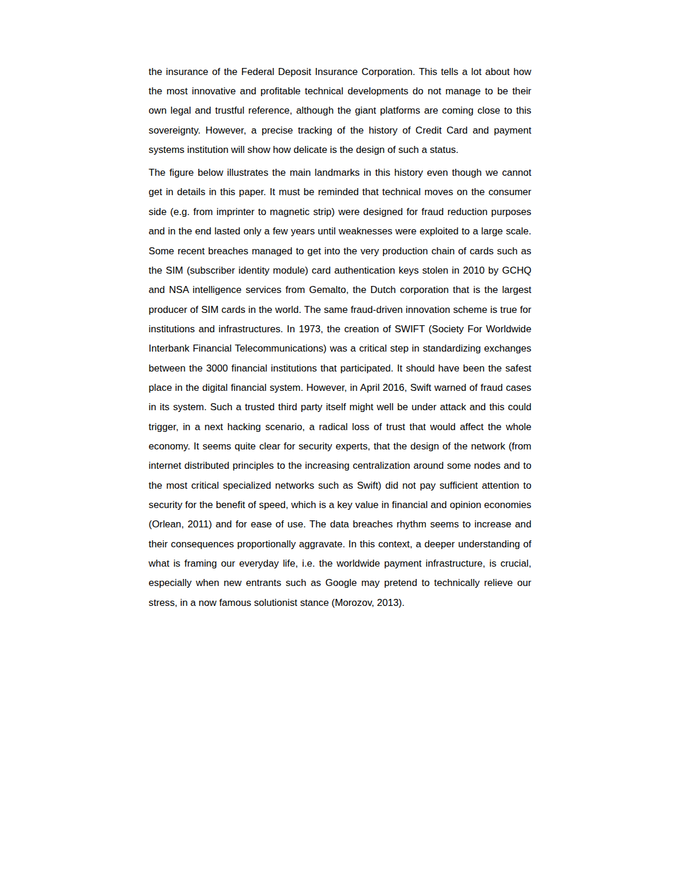the insurance of the Federal Deposit Insurance Corporation. This tells a lot about how the most innovative and profitable technical developments do not manage to be their own legal and trustful reference, although the giant platforms are coming close to this sovereignty. However, a precise tracking of the history of Credit Card and payment systems institution will show how delicate is the design of such a status.
The figure below illustrates the main landmarks in this history even though we cannot get in details in this paper. It must be reminded that technical moves on the consumer side (e.g. from imprinter to magnetic strip) were designed for fraud reduction purposes and in the end lasted only a few years until weaknesses were exploited to a large scale. Some recent breaches managed to get into the very production chain of cards such as the SIM (subscriber identity module) card authentication keys stolen in 2010 by GCHQ and NSA intelligence services from Gemalto, the Dutch corporation that is the largest producer of SIM cards in the world. The same fraud-driven innovation scheme is true for institutions and infrastructures. In 1973, the creation of SWIFT (Society For Worldwide Interbank Financial Telecommunications) was a critical step in standardizing exchanges between the 3000 financial institutions that participated. It should have been the safest place in the digital financial system. However, in April 2016, Swift warned of fraud cases in its system. Such a trusted third party itself might well be under attack and this could trigger, in a next hacking scenario, a radical loss of trust that would affect the whole economy. It seems quite clear for security experts, that the design of the network (from internet distributed principles to the increasing centralization around some nodes and to the most critical specialized networks such as Swift) did not pay sufficient attention to security for the benefit of speed, which is a key value in financial and opinion economies (Orlean, 2011) and for ease of use. The data breaches rhythm seems to increase and their consequences proportionally aggravate. In this context, a deeper understanding of what is framing our everyday life, i.e. the worldwide payment infrastructure, is crucial, especially when new entrants such as Google may pretend to technically relieve our stress, in a now famous solutionist stance (Morozov, 2013).